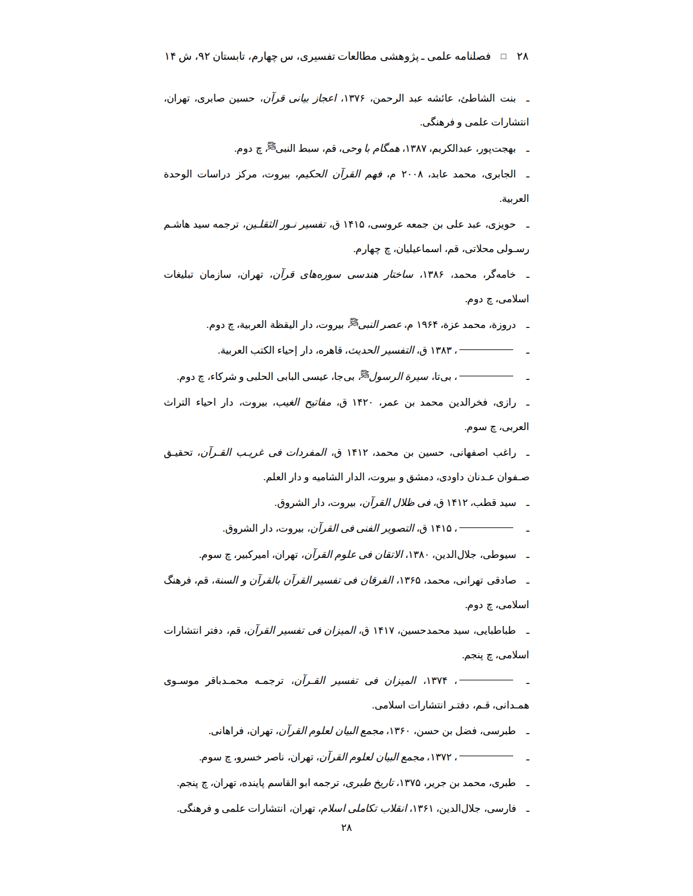۲۸□ فصلنامه علمی ـ پژوهشی مطالعات تفسیری، س چهارم، تابستان ۹۲، ش ۱۴
ـبنت الشاطئ، عائشه عبد الرحمن، ۱۳۷۶، اعجاز بیانی قرآن، حسین صابری، تهران، انتشارات علمی و فرهنگی.
ـبهجت‌پور، عبدالکریم، ۱۳۸۷، همگام با وحی، قم، سبط النبیﷺ، چ دوم.
ـالجابری، محمد عابد، ۲۰۰۸ م، فهم القرآن الحکیم، بیروت، مرکز دراسات الوحدة العربیة.
ـحویزی، عبد علی بن جمعه عروسی، ۱۴۱۵ ق، تفسیر نـور الثقلـین، ترجمه سید هاشـم رسـولی محلاتی، قم، اسماعیلیان، چ چهارم.
ـخامه‌گر، محمد، ۱۳۸۶، ساختار هندسی سوره‌های قرآن، تهران، سازمان تبلیغات اسلامی، چ دوم.
ـدروزة، محمد عزة، ۱۹۶۴ م، عصر النبی ﷺ، بیروت، دار الیقظة العربیة، چ دوم.
ـ ، ۱۳۸۳ ق، التفسیر الحدیث، قاهره، دار إحیاء الکتب العربیة.
ـ ، بی‌تا، سیرة الرسول ﷺ، بی‌جا، عیسی البابی الحلبی و شرکاء، چ دوم.
ـرازی، فخرالدین محمد بن عمر، ۱۴۲۰ ق، مفاتیح الغیب، بیروت، دار احیاء التراث العربی، چ سوم.
ـراغب اصفهانی، حسین بن محمد، ۱۴۱۲ ق، المفردات فی غریـب القـرآن، تحقیـق صـفوان عـدنان داودی، دمشق و بیروت، الدار الشامیه و دار العلم.
ـسید قطب، ۱۴۱۲ ق، فی ظلال القرآن، بیروت، دار الشروق.
ـ ، ۱۴۱۵ ق، التصویر الفنی فی القرآن، بیروت، دار الشروق.
ـسیوطی، جلال‌الدین، ۱۳۸۰، الاتقان فی علوم القرآن، تهران، امیرکبیر، چ سوم.
ـصادقی تهرانی، محمد، ۱۳۶۵، الفرقان فی تفسیر القرآن بالقرآن و السنة، قم، فرهنگ اسلامی، چ دوم.
ـطباطبایی، سید محمدحسین، ۱۴۱۷ ق، المیزان فی تفسیر القرآن، قم، دفتر انتشارات اسلامی، چ پنجم.
ـ ، ۱۳۷۴، المیزان فی تفسیر القـرآن، ترجمـه محمـدباقر موسـوی همـدانی، قـم، دفتـر انتشارات اسلامی.
ـطبرسی، فضل بن حسن، ۱۳۶۰، مجمع البیان لعلوم القرآن، تهران، فراهانی.
ـ ، ۱۳۷۲، مجمع البیان لعلوم القرآن، تهران، ناصر خسرو، چ سوم.
ـطبری، محمد بن جریر، ۱۳۷۵، تاریخ طبری، ترجمه ابو القاسم پاینده، تهران، چ پنجم.
ـفارسی، جلال‌الدین، ۱۳۶۱، انقلاب تکاملی اسلام، تهران، انتشارات علمی و فرهنگی.
۲۸